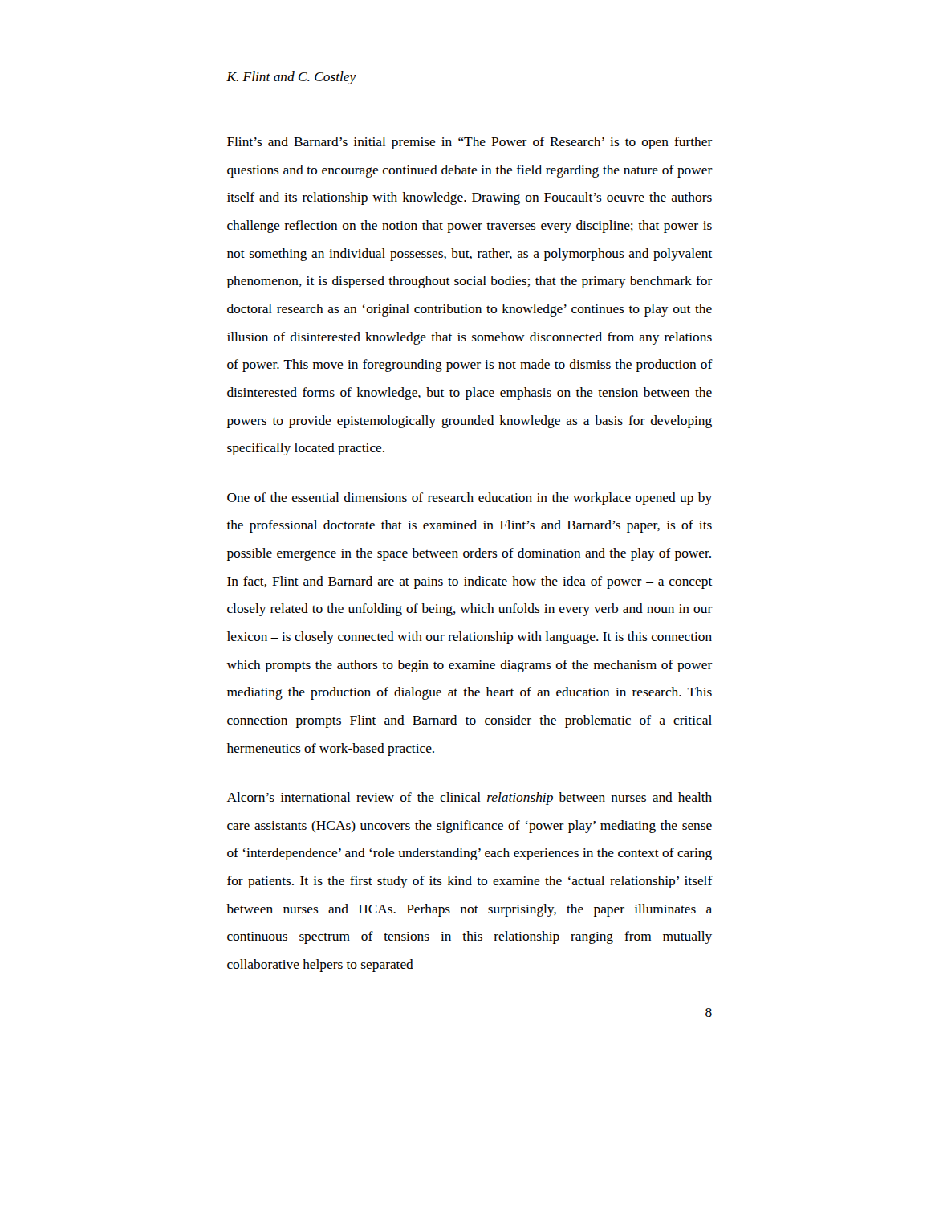K. Flint and C. Costley
Flint’s and Barnard’s initial premise in “The Power of Research’ is to open further questions and to encourage continued debate in the field regarding the nature of power itself and its relationship with knowledge. Drawing on Foucault’s oeuvre the authors challenge reflection on the notion that power traverses every discipline; that power is not something an individual possesses, but, rather, as a polymorphous and polyvalent phenomenon, it is dispersed throughout social bodies; that the primary benchmark for doctoral research as an ‘original contribution to knowledge’ continues to play out the illusion of disinterested knowledge that is somehow disconnected from any relations of power. This move in foregrounding power is not made to dismiss the production of disinterested forms of knowledge, but to place emphasis on the tension between the powers to provide epistemologically grounded knowledge as a basis for developing specifically located practice.
One of the essential dimensions of research education in the workplace opened up by the professional doctorate that is examined in Flint’s and Barnard’s paper, is of its possible emergence in the space between orders of domination and the play of power. In fact, Flint and Barnard are at pains to indicate how the idea of power – a concept closely related to the unfolding of being, which unfolds in every verb and noun in our lexicon – is closely connected with our relationship with language. It is this connection which prompts the authors to begin to examine diagrams of the mechanism of power mediating the production of dialogue at the heart of an education in research. This connection prompts Flint and Barnard to consider the problematic of a critical hermeneutics of work-based practice.
Alcorn’s international review of the clinical relationship between nurses and health care assistants (HCAs) uncovers the significance of ‘power play’ mediating the sense of ‘interdependence’ and ‘role understanding’ each experiences in the context of caring for patients. It is the first study of its kind to examine the ‘actual relationship’ itself between nurses and HCAs. Perhaps not surprisingly, the paper illuminates a continuous spectrum of tensions in this relationship ranging from mutually collaborative helpers to separated
8